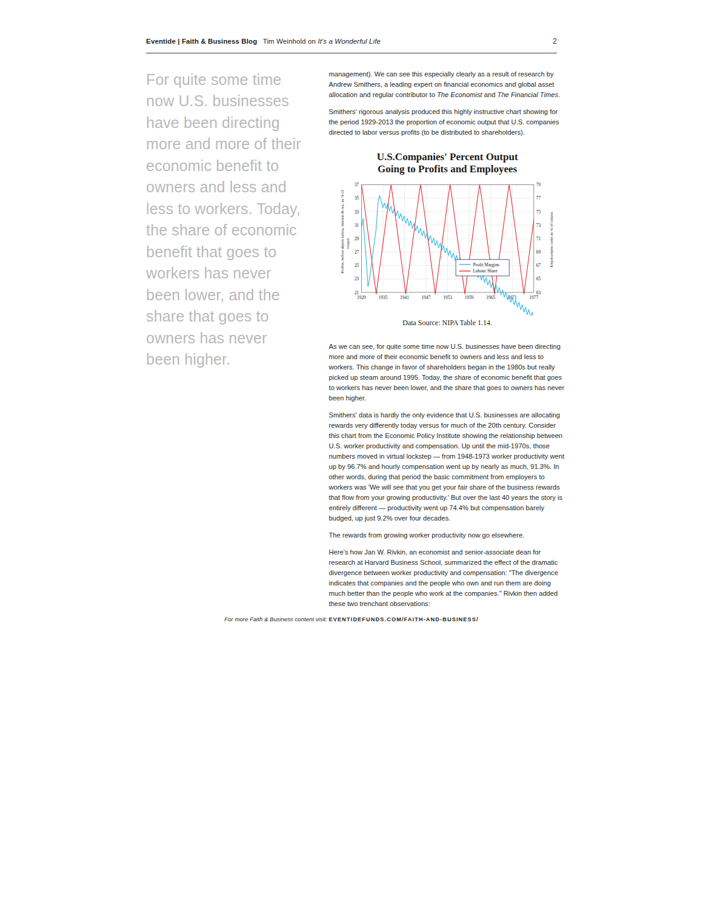Eventide | Faith & Business Blog Tim Weinhold on It's a Wonderful Life
2
For quite some time now U.S. businesses have been directing more and more of their economic benefit to owners and less and less to workers. Today, the share of economic benefit that goes to workers has never been lower, and the share that goes to owners has never been higher.
management). We can see this especially clearly as a result of research by Andrew Smithers, a leading expert on financial economics and global asset allocation and regular contributor to The Economist and The Financial Times.
Smithers' rigorous analysis produced this highly instructive chart showing for the period 1929-2013 the proportion of economic output that U.S. companies directed to labor versus profits (to be distributed to shareholders).
U.S.Companies' Percent Output
Going to Profits and Employees
37 35 33 31 29 27 25 23 21 79 77 75 73 71 69 67 65 63 1929 1935 1941 1947 1953 1959 1965 1971 1977 Profits, before depreciation, interest & tax, as % of output. Employment costs as % of output. Profit Margins Labour Share
Data Source: NIPA Table 1.14.
As we can see, for quite some time now U.S. businesses have been directing more and more of their economic benefit to owners and less and less to workers. This change in favor of shareholders began in the 1980s but really picked up steam around 1995. Today, the share of economic benefit that goes to workers has never been lower, and the share that goes to owners has never been higher.
Smithers' data is hardly the only evidence that U.S. businesses are allocating rewards very differently today versus for much of the 20th century. Consider this chart from the Economic Policy Institute showing the relationship between U.S. worker productivity and compensation. Up until the mid-1970s, those numbers moved in virtual lockstep — from 1948-1973 worker productivity went up by 96.7% and hourly compensation went up by nearly as much, 91.3%. In other words, during that period the basic commitment from employers to workers was 'We will see that you get your fair share of the business rewards that flow from your growing productivity.' But over the last 40 years the story is entirely different — productivity went up 74.4% but compensation barely budged, up just 9.2% over four decades.
The rewards from growing worker productivity now go elsewhere.
Here's how Jan W. Rivkin, an economist and senior-associate dean for research at Harvard Business School, summarized the effect of the dramatic divergence between worker productivity and compensation: "The divergence indicates that companies and the people who own and run them are doing much better than the people who work at the companies." Rivkin then added these two trenchant observations:
For more Faith & Business content visit: EVENTIDEFUNDS.COM/FAITH-AND-BUSINESS/